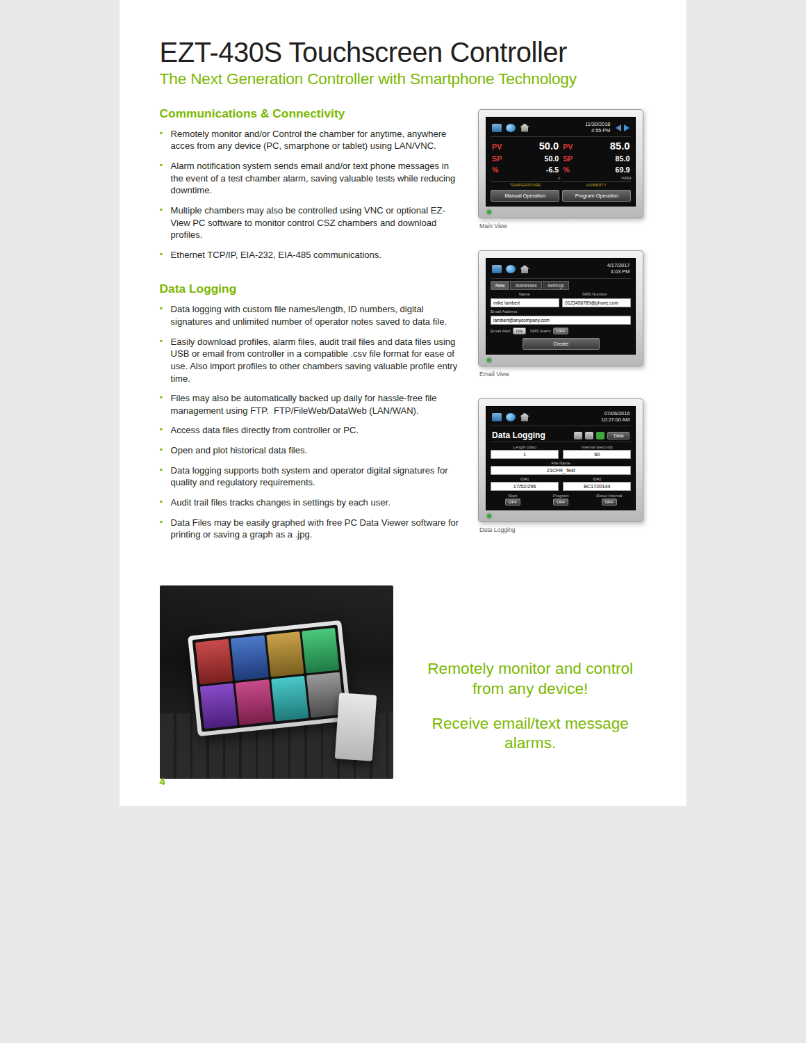EZT-430S Touchscreen Controller
The Next Generation Controller with Smartphone Technology
Communications & Connectivity
Remotely monitor and/or Control the chamber for anytime, anywhere acces from any device (PC, smarphone or tablet) using LAN/VNC.
Alarm notification system sends email and/or text phone messages in the event of a test chamber alarm, saving valuable tests while reducing downtime.
Multiple chambers may also be controlled using VNC or optional EZ-View PC software to monitor control CSZ chambers and download profiles.
Ethernet TCP/IP, EIA-232, EIA-485 communications.
Data Logging
Data logging with custom file names/length, ID numbers, digital signatures and unlimited number of operator notes saved to data file.
Easily download profiles, alarm files, audit trail files and data files using USB or email from controller in a compatible .csv file format for ease of use. Also import profiles to other chambers saving valuable profile entry time.
Files may also be automatically backed up daily for hassle-free file management using FTP. FTP/FileWeb/DataWeb (LAN/WAN).
Access data files directly from controller or PC.
Open and plot historical data files.
Data logging supports both system and operator digital signatures for quality and regulatory requirements.
Audit trail files tracks changes in settings by each user.
Data Files may be easily graphed with free PC Data Viewer software for printing or saving a graph as a .jpg.
11/30/2018
4:55 PM
PV 50.0
PV 85.0
SP 50.0
SP 85.0
%-6.5
% 69.9
c
%RH
TEMPERATURE
HUMIDITY
Manual Operation
Program Operation
Main View
4/17/2017
4:03 PM
New
Addresses
Settings
Name
SMS Number
mike lambert
0123456789@phone.com
Email Address
lambert@anycompany.com
Email Alert ON
SMS Alarm OFF
Create
Email View
07/06/2016
10:27:00 AM
Data Logging
Data
Length (day)
1
Interval (second)
60
File Name
21CFR_Test
ID#1
17/52/296
ID#2
BC1720144
Start
OFF
Program
OFF
Reset Interval
OFF
Data Logging
Remotely monitor and control from any device!
Receive email/text message alarms.
4